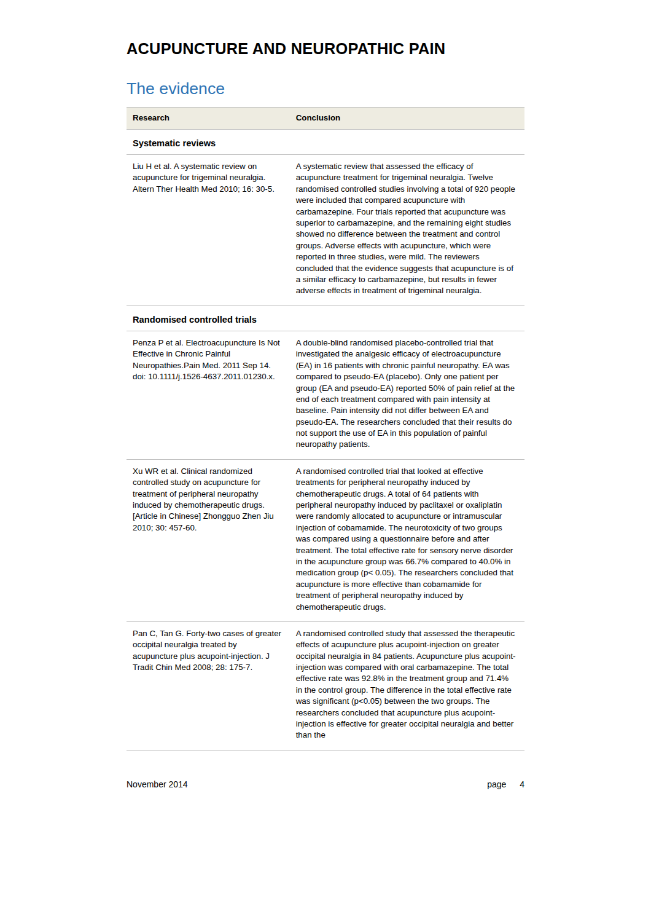ACUPUNCTURE AND NEUROPATHIC PAIN
The evidence
| Research | Conclusion |
| --- | --- |
| Systematic reviews |
| Liu H et al. A systematic review on acupuncture for trigeminal neuralgia. Altern Ther Health Med 2010; 16: 30-5. | A systematic review that assessed the efficacy of acupuncture treatment for trigeminal neuralgia. Twelve randomised controlled studies involving a total of 920 people were included that compared acupuncture with carbamazepine. Four trials reported that acupuncture was superior to carbamazepine, and the remaining eight studies showed no difference between the treatment and control groups. Adverse effects with acupuncture, which were reported in three studies, were mild. The reviewers concluded that the evidence suggests that acupuncture is of a similar efficacy to carbamazepine, but results in fewer adverse effects in treatment of trigeminal neuralgia. |
| Randomised controlled trials |
| Penza P et al. Electroacupuncture Is Not Effective in Chronic Painful Neuropathies.Pain Med. 2011 Sep 14. doi: 10.1111/j.1526-4637.2011.01230.x. | A double-blind randomised placebo-controlled trial that investigated the analgesic efficacy of electroacupuncture (EA) in 16 patients with chronic painful neuropathy. EA was compared to pseudo-EA (placebo). Only one patient per group (EA and pseudo-EA) reported 50% of pain relief at the end of each treatment compared with pain intensity at baseline. Pain intensity did not differ between EA and pseudo-EA. The researchers concluded that their results do not support the use of EA in this population of painful neuropathy patients. |
| Xu WR et al. Clinical randomized controlled study on acupuncture for treatment of peripheral neuropathy induced by chemotherapeutic drugs. [Article in Chinese] Zhongguo Zhen Jiu 2010; 30: 457-60. | A randomised controlled trial that looked at effective treatments for peripheral neuropathy induced by chemotherapeutic drugs. A total of 64 patients with peripheral neuropathy induced by paclitaxel or oxaliplatin were randomly allocated to acupuncture or intramuscular injection of cobamamide. The neurotoxicity of two groups was compared using a questionnaire before and after treatment. The total effective rate for sensory nerve disorder in the acupuncture group was 66.7% compared to 40.0% in medication group (p< 0.05). The researchers concluded that acupuncture is more effective than cobamamide for treatment of peripheral neuropathy induced by chemotherapeutic drugs. |
| Pan C, Tan G. Forty-two cases of greater occipital neuralgia treated by acupuncture plus acupoint-injection. J Tradit Chin Med 2008; 28: 175-7. | A randomised controlled study that assessed the therapeutic effects of acupuncture plus acupoint-injection on greater occipital neuralgia in 84 patients. Acupuncture plus acupoint-injection was compared with oral carbamazepine. The total effective rate was 92.8% in the treatment group and 71.4% in the control group. The difference in the total effective rate was significant (p<0.05) between the two groups. The researchers concluded that acupuncture plus acupoint-injection is effective for greater occipital neuralgia and better than the |
November 2014
page 4